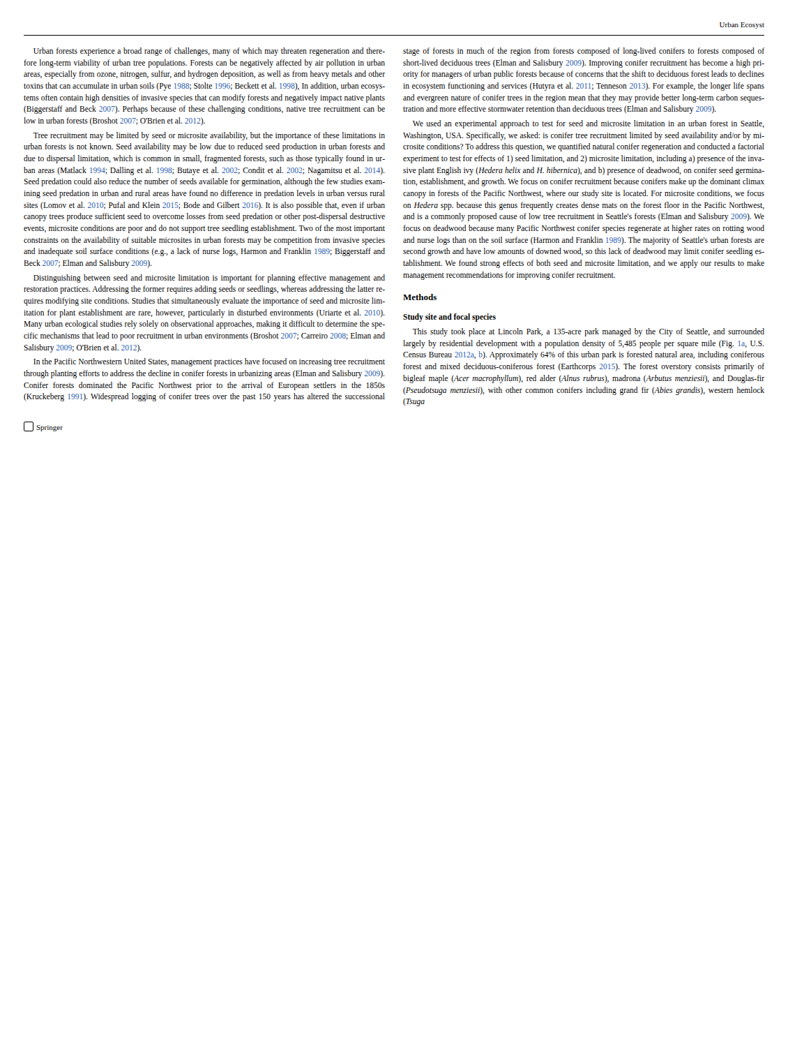Urban Ecosyst
Urban forests experience a broad range of challenges, many of which may threaten regeneration and therefore long-term viability of urban tree populations. Forests can be negatively affected by air pollution in urban areas, especially from ozone, nitrogen, sulfur, and hydrogen deposition, as well as from heavy metals and other toxins that can accumulate in urban soils (Pye 1988; Stolte 1996; Beckett et al. 1998), In addition, urban ecosystems often contain high densities of invasive species that can modify forests and negatively impact native plants (Biggerstaff and Beck 2007). Perhaps because of these challenging conditions, native tree recruitment can be low in urban forests (Broshot 2007; O'Brien et al. 2012).
Tree recruitment may be limited by seed or microsite availability, but the importance of these limitations in urban forests is not known. Seed availability may be low due to reduced seed production in urban forests and due to dispersal limitation, which is common in small, fragmented forests, such as those typically found in urban areas (Matlack 1994; Dalling et al. 1998; Butaye et al. 2002; Condit et al. 2002; Nagamitsu et al. 2014). Seed predation could also reduce the number of seeds available for germination, although the few studies examining seed predation in urban and rural areas have found no difference in predation levels in urban versus rural sites (Lomov et al. 2010; Pufal and Klein 2015; Bode and Gilbert 2016). It is also possible that, even if urban canopy trees produce sufficient seed to overcome losses from seed predation or other post-dispersal destructive events, microsite conditions are poor and do not support tree seedling establishment. Two of the most important constraints on the availability of suitable microsites in urban forests may be competition from invasive species and inadequate soil surface conditions (e.g., a lack of nurse logs, Harmon and Franklin 1989; Biggerstaff and Beck 2007; Elman and Salisbury 2009).
Distinguishing between seed and microsite limitation is important for planning effective management and restoration practices. Addressing the former requires adding seeds or seedlings, whereas addressing the latter requires modifying site conditions. Studies that simultaneously evaluate the importance of seed and microsite limitation for plant establishment are rare, however, particularly in disturbed environments (Uriarte et al. 2010). Many urban ecological studies rely solely on observational approaches, making it difficult to determine the specific mechanisms that lead to poor recruitment in urban environments (Broshot 2007; Carreiro 2008; Elman and Salisbury 2009; O'Brien et al. 2012).
In the Pacific Northwestern United States, management practices have focused on increasing tree recruitment through planting efforts to address the decline in conifer forests in urbanizing areas (Elman and Salisbury 2009). Conifer forests dominated the Pacific Northwest prior to the arrival of European settlers in the 1850s (Kruckeberg 1991). Widespread logging of conifer trees over the past 150 years has altered the successional stage of forests in much of the region from forests composed of long-lived conifers to forests composed of short-lived deciduous trees (Elman and Salisbury 2009). Improving conifer recruitment has become a high priority for managers of urban public forests because of concerns that the shift to deciduous forest leads to declines in ecosystem functioning and services (Hutyra et al. 2011; Tenneson 2013). For example, the longer life spans and evergreen nature of conifer trees in the region mean that they may provide better long-term carbon sequestration and more effective stormwater retention than deciduous trees (Elman and Salisbury 2009).
We used an experimental approach to test for seed and microsite limitation in an urban forest in Seattle, Washington, USA. Specifically, we asked: is conifer tree recruitment limited by seed availability and/or by microsite conditions? To address this question, we quantified natural conifer regeneration and conducted a factorial experiment to test for effects of 1) seed limitation, and 2) microsite limitation, including a) presence of the invasive plant English ivy (Hedera helix and H. hibernica), and b) presence of deadwood, on conifer seed germination, establishment, and growth. We focus on conifer recruitment because conifers make up the dominant climax canopy in forests of the Pacific Northwest, where our study site is located. For microsite conditions, we focus on Hedera spp. because this genus frequently creates dense mats on the forest floor in the Pacific Northwest, and is a commonly proposed cause of low tree recruitment in Seattle's forests (Elman and Salisbury 2009). We focus on deadwood because many Pacific Northwest conifer species regenerate at higher rates on rotting wood and nurse logs than on the soil surface (Harmon and Franklin 1989). The majority of Seattle's urban forests are second growth and have low amounts of downed wood, so this lack of deadwood may limit conifer seedling establishment. We found strong effects of both seed and microsite limitation, and we apply our results to make management recommendations for improving conifer recruitment.
Methods
Study site and focal species
This study took place at Lincoln Park, a 135-acre park managed by the City of Seattle, and surrounded largely by residential development with a population density of 5,485 people per square mile (Fig. 1a, U.S. Census Bureau 2012a, b). Approximately 64% of this urban park is forested natural area, including coniferous forest and mixed deciduous-coniferous forest (Earthcorps 2015). The forest overstory consists primarily of bigleaf maple (Acer macrophyllum), red alder (Alnus rubrus), madrona (Arbutus menziesii), and Douglas-fir (Pseudotsuga menziesii), with other common conifers including grand fir (Abies grandis), western hemlock (Tsuga
Springer